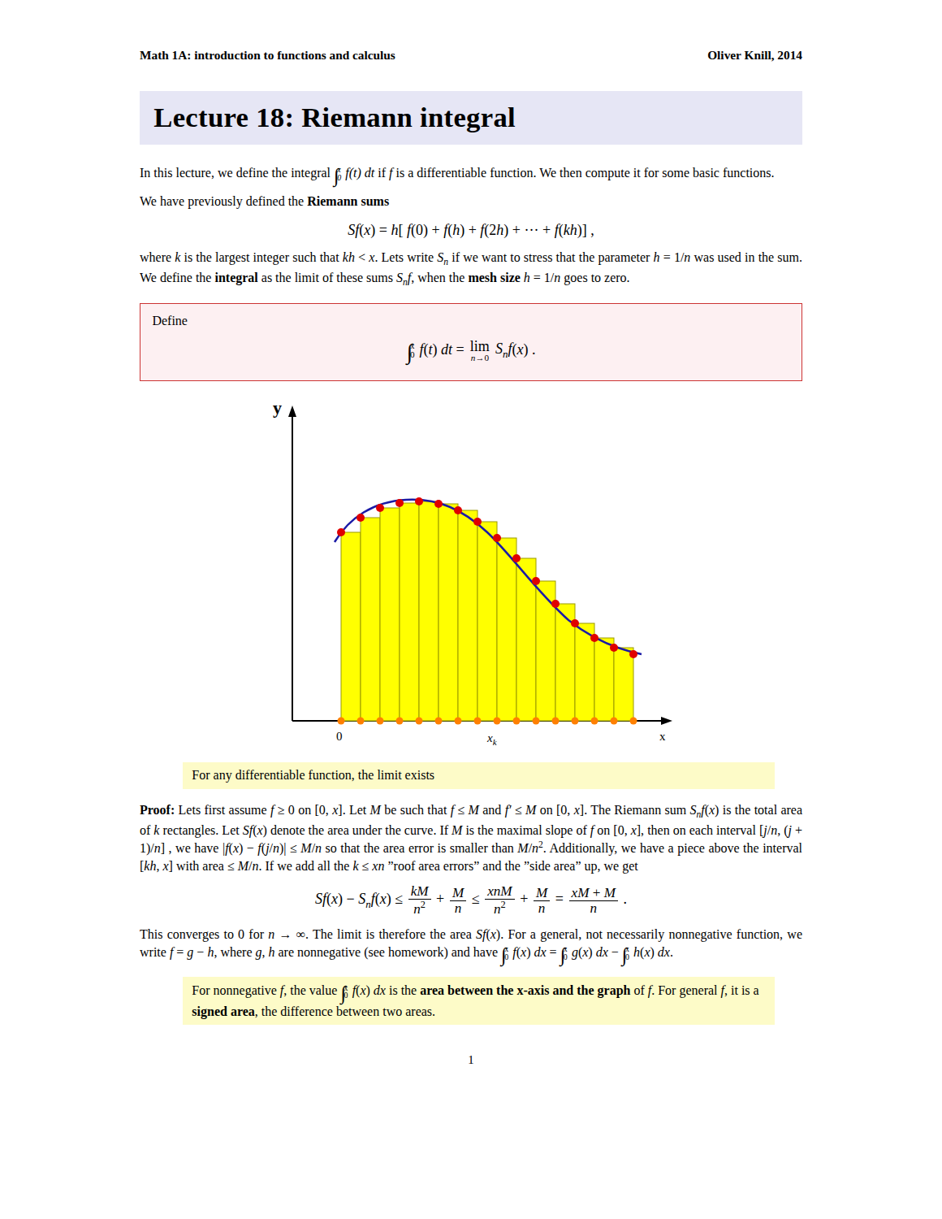Math 1A: introduction to functions and calculus
Oliver Knill, 2014
Lecture 18: Riemann integral
In this lecture, we define the integral ∫x 0 f(t) dt if f is a differentiable function. We then compute it for some basic functions.
We have previously defined the Riemann sums
Sf(x) = h[ f(0) + f(h) + f(2h) + ··· + f(kh)] ,
where k is the largest integer such that kh < x. Lets write Sn if we want to stress that the parameter h = 1/n was used in the sum. We define the integral as the limit of these sums Snf, when the mesh size h = 1/n goes to zero.
Define
∫x 0 f(t) dt = lim n→0 Snf(x) .
y x 0 xk
For any differentiable function, the limit exists
Proof: Lets first assume f ≥ 0 on [0, x]. Let M be such that f ≤ M and f′ ≤ M on [0, x]. The Riemann sum Snf(x) is the total area of k rectangles. Let Sf(x) denote the area under the curve. If M is the maximal slope of f on [0, x], then on each interval [j/n, (j + 1)/n] , we have |f(x) − f(j/n)| ≤ M/n so that the area error is smaller than M/n2. Additionally, we have a piece above the interval [kh, x] with area ≤ M/n. If we add all the k ≤ xn ”roof area errors” and the ”side area” up, we get
Sf(x) − Snf(x) ≤ kM n2 + Mn ≤ xnM n2 + Mn = xM + M n .
This converges to 0 for n → ∞. The limit is therefore the area Sf(x). For a general, not necessarily nonnegative function, we write f = g − h, where g, h are nonnegative (see homework) and have ∫x 0 f(x) dx = ∫x 0 g(x) dx − ∫x 0 h(x) dx.
For nonnegative f, the value ∫x 0 f(x) dx is the area between the x-axis and the graph of f. For general f, it is a signed area, the difference between two areas.
1